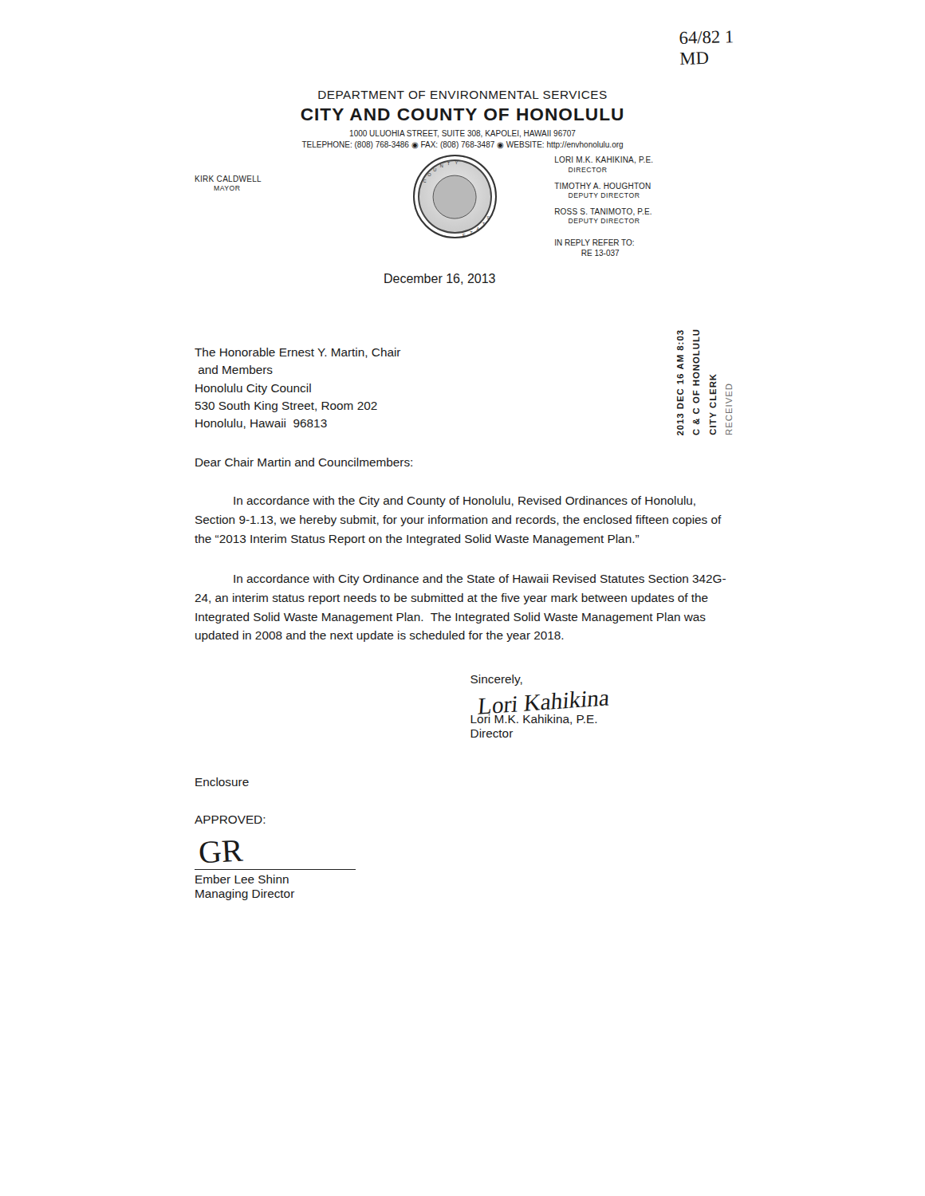64/82 1
MD
DEPARTMENT OF ENVIRONMENTAL SERVICES
CITY AND COUNTY OF HONOLULU
1000 ULUOHIA STREET, SUITE 308, KAPOLEI, HAWAII 96707
TELEPHONE: (808) 768-3486 ◉ FAX: (808) 768-3487 ◉ WEBSITE: http://envhonolulu.org
KIRK CALDWELL
MAYOR
C O U N T Y S T A T E
LORI M.K. KAHIKINA, P.E.
DIRECTOR
TIMOTHY A. HOUGHTON
DEPUTY DIRECTOR
ROSS S. TANIMOTO, P.E.
DEPUTY DIRECTOR
IN REPLY REFER TO:
RE 13-037
December 16, 2013
2013 DEC 16 AM 8:03 C & C OF HONOLULU CITY CLERK RECEIVED
The Honorable Ernest Y. Martin, Chair
and Members
Honolulu City Council
530 South King Street, Room 202
Honolulu, Hawaii 96813
Dear Chair Martin and Councilmembers:
In accordance with the City and County of Honolulu, Revised Ordinances of Honolulu, Section 9-1.13, we hereby submit, for your information and records, the enclosed fifteen copies of the “2013 Interim Status Report on the Integrated Solid Waste Management Plan.”
In accordance with City Ordinance and the State of Hawaii Revised Statutes Section 342G-24, an interim status report needs to be submitted at the five year mark between updates of the Integrated Solid Waste Management Plan. The Integrated Solid Waste Management Plan was updated in 2008 and the next update is scheduled for the year 2018.
Sincerely,
Lori Kahikina
Lori M.K. Kahikina, P.E.
Director
Enclosure
APPROVED:
GR
Ember Lee Shinn
Managing Director